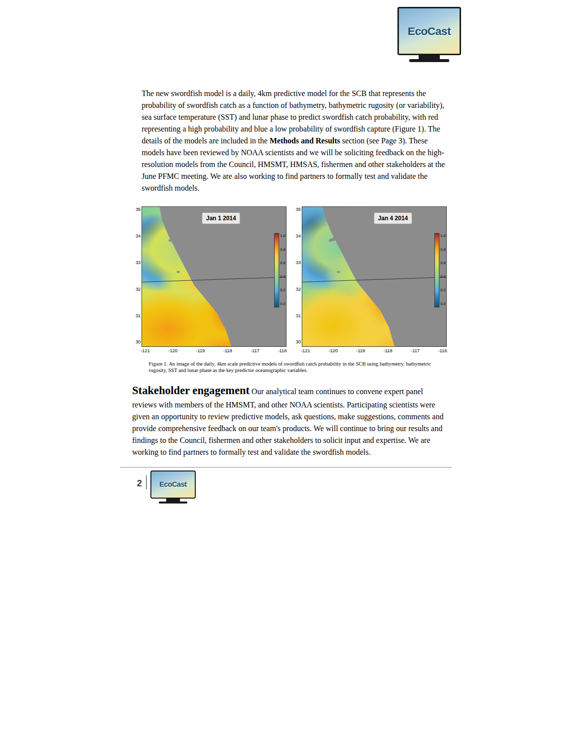EcoCast
The new swordfish model is a daily, 4km predictive model for the SCB that represents the probability of swordfish catch as a function of bathymetry, bathymetric rugosity (or variability), sea surface temperature (SST) and lunar phase to predict swordfish catch probability, with red representing a high probability and blue a low probability of swordfish capture (Figure 1). The details of the models are included in the Methods and Results section (see Page 3). These models have been reviewed by NOAA scientists and we will be soliciting feedback on the high-resolution models from the Council, HMSMT, HMSAS, fishermen and other stakeholders at the June PFMC meeting. We are also working to find partners to formally test and validate the swordfish models.
Jan 1 2014
35 34 33 32 31 30
1.0 0.8 0.6 0.4 0.2 0.0
-121 -120 -119 -118 -117 -116
Jan 4 2014
35 34 33 32 31 30
1.0 0.8 0.6 0.4 0.2 0.0
-121 -120 -119 -118 -117 -116
Figure 1. An image of the daily, 4km scale predictive models of swordfish catch probability in the SCB using bathymetry, bathymetric rugosity, SST and lunar phase as the key predictor oceanographic variables.
Stakeholder engagement
Our analytical team continues to convene expert panel reviews with members of the HMSMT, and other NOAA scientists. Participating scientists were given an opportunity to review predictive models, ask questions, make suggestions, comments and provide comprehensive feedback on our team's products. We will continue to bring our results and findings to the Council, fishermen and other stakeholders to solicit input and expertise. We are working to find partners to formally test and validate the swordfish models.
2
EcoCast